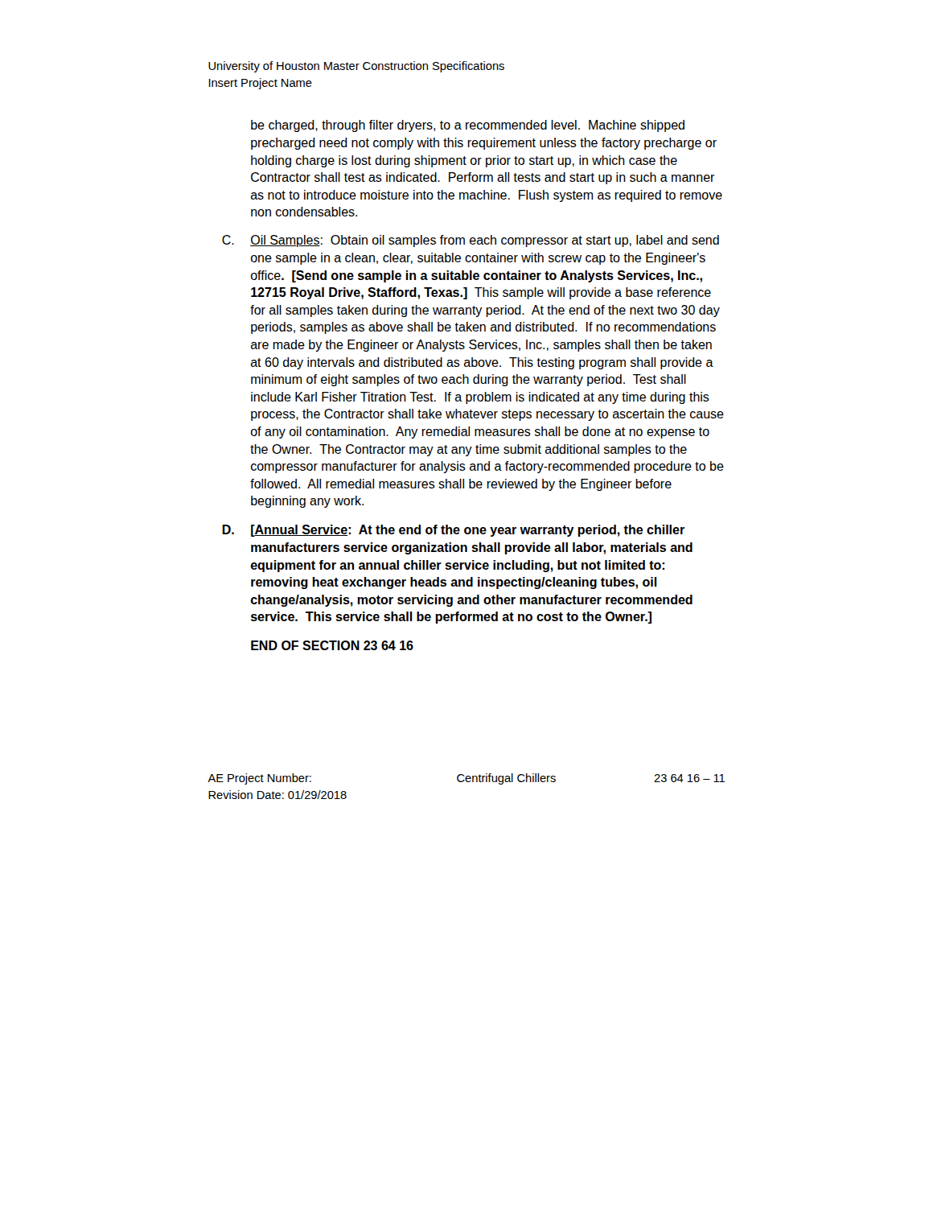University of Houston Master Construction Specifications
Insert Project Name
be charged, through filter dryers, to a recommended level. Machine shipped precharged need not comply with this requirement unless the factory precharge or holding charge is lost during shipment or prior to start up, in which case the Contractor shall test as indicated. Perform all tests and start up in such a manner as not to introduce moisture into the machine. Flush system as required to remove non condensables.
C.
Oil Samples: Obtain oil samples from each compressor at start up, label and send one sample in a clean, clear, suitable container with screw cap to the Engineer's office. [Send one sample in a suitable container to Analysts Services, Inc., 12715 Royal Drive, Stafford, Texas.] This sample will provide a base reference for all samples taken during the warranty period. At the end of the next two 30 day periods, samples as above shall be taken and distributed. If no recommendations are made by the Engineer or Analysts Services, Inc., samples shall then be taken at 60 day intervals and distributed as above. This testing program shall provide a minimum of eight samples of two each during the warranty period. Test shall include Karl Fisher Titration Test. If a problem is indicated at any time during this process, the Contractor shall take whatever steps necessary to ascertain the cause of any oil contamination. Any remedial measures shall be done at no expense to the Owner. The Contractor may at any time submit additional samples to the compressor manufacturer for analysis and a factory-recommended procedure to be followed. All remedial measures shall be reviewed by the Engineer before beginning any work.
D.
[Annual Service: At the end of the one year warranty period, the chiller manufacturers service organization shall provide all labor, materials and equipment for an annual chiller service including, but not limited to: removing heat exchanger heads and inspecting/cleaning tubes, oil change/analysis, motor servicing and other manufacturer recommended service. This service shall be performed at no cost to the Owner.]
END OF SECTION 23 64 16
AE Project Number:
Revision Date: 01/29/2018
Centrifugal Chillers
23 64 16 – 11